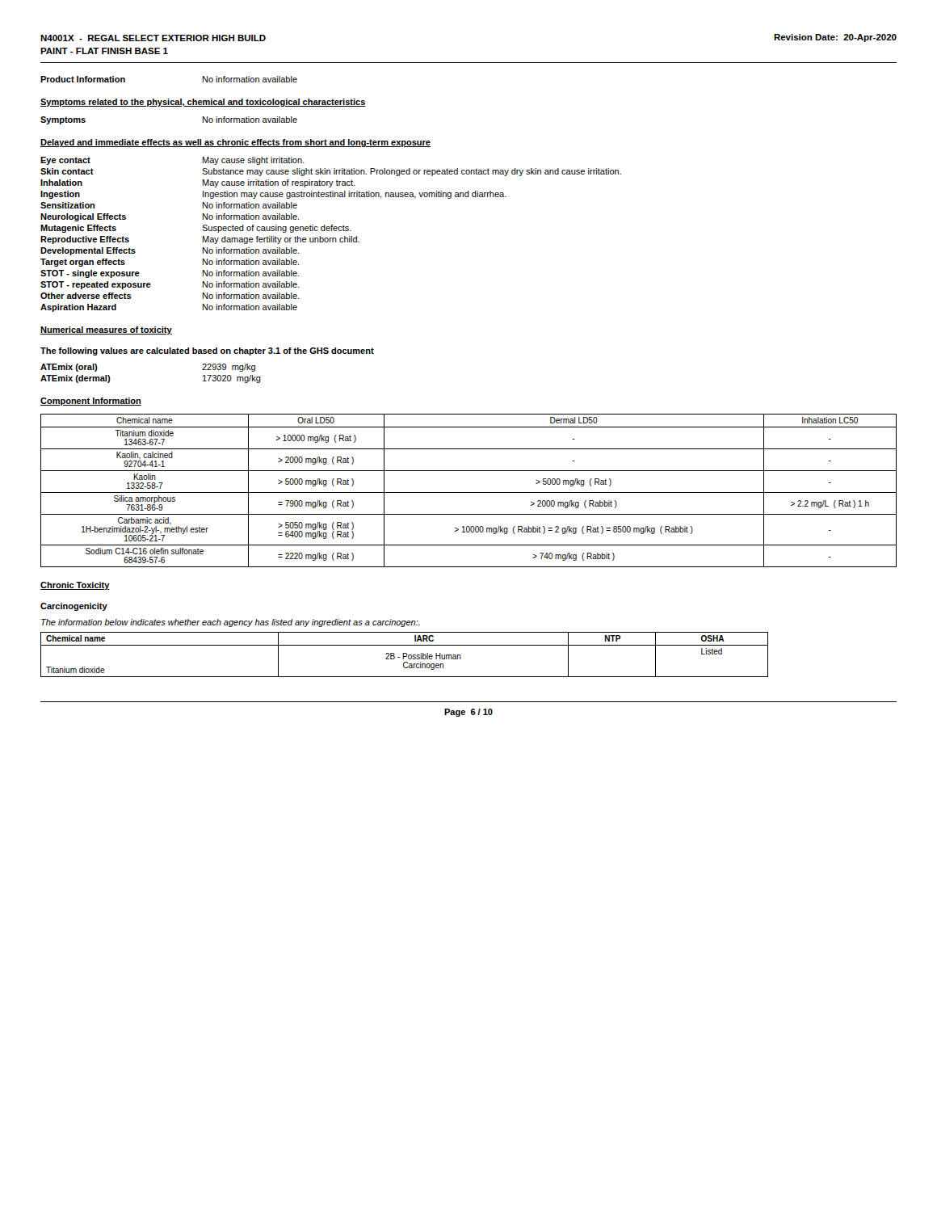N4001X - REGAL SELECT EXTERIOR HIGH BUILD
PAINT - FLAT FINISH BASE 1
Revision Date: 20-Apr-2020
Product Information
No information available
Symptoms related to the physical, chemical and toxicological characteristics
Symptoms
No information available
Delayed and immediate effects as well as chronic effects from short and long-term exposure
Eye contact
May cause slight irritation.
Skin contact
Substance may cause slight skin irritation. Prolonged or repeated contact may dry skin and cause irritation.
Inhalation
May cause irritation of respiratory tract.
Ingestion
Ingestion may cause gastrointestinal irritation, nausea, vomiting and diarrhea.
Sensitization
No information available
Neurological Effects
No information available.
Mutagenic Effects
Suspected of causing genetic defects.
Reproductive Effects
May damage fertility or the unborn child.
Developmental Effects
No information available.
Target organ effects
No information available.
STOT - single exposure
No information available.
STOT - repeated exposure
No information available.
Other adverse effects
No information available.
Aspiration Hazard
No information available
Numerical measures of toxicity
The following values are calculated based on chapter 3.1 of the GHS document
ATEmix (oral)
22939 mg/kg
ATEmix (dermal)
173020 mg/kg
Component Information
| Chemical name | Oral LD50 | Dermal LD50 | Inhalation LC50 |
| --- | --- | --- | --- |
| Titanium dioxide 13463-67-7 | > 10000 mg/kg ( Rat ) | - | - |
| Kaolin, calcined 92704-41-1 | > 2000 mg/kg ( Rat ) | - | - |
| Kaolin 1332-58-7 | > 5000 mg/kg ( Rat ) | > 5000 mg/kg ( Rat ) | - |
| Silica amorphous 7631-86-9 | = 7900 mg/kg ( Rat ) | > 2000 mg/kg ( Rabbit ) | > 2.2 mg/L ( Rat ) 1 h |
| Carbamic acid, 1H-benzimidazol-2-yl-, methyl ester 10605-21-7 | > 5050 mg/kg ( Rat ) = 6400 mg/kg ( Rat ) | > 10000 mg/kg ( Rabbit ) = 2 g/kg ( Rat ) = 8500 mg/kg ( Rabbit ) | - |
| Sodium C14-C16 olefin sulfonate 68439-57-6 | = 2220 mg/kg ( Rat ) | > 740 mg/kg ( Rabbit ) | - |
Chronic Toxicity
Carcinogenicity
The information below indicates whether each agency has listed any ingredient as a carcinogen:.
| Chemical name | IARC | NTP | OSHA |
| --- | --- | --- | --- |
| Titanium dioxide | 2B - Possible Human Carcinogen | | Listed |
Page 6 / 10